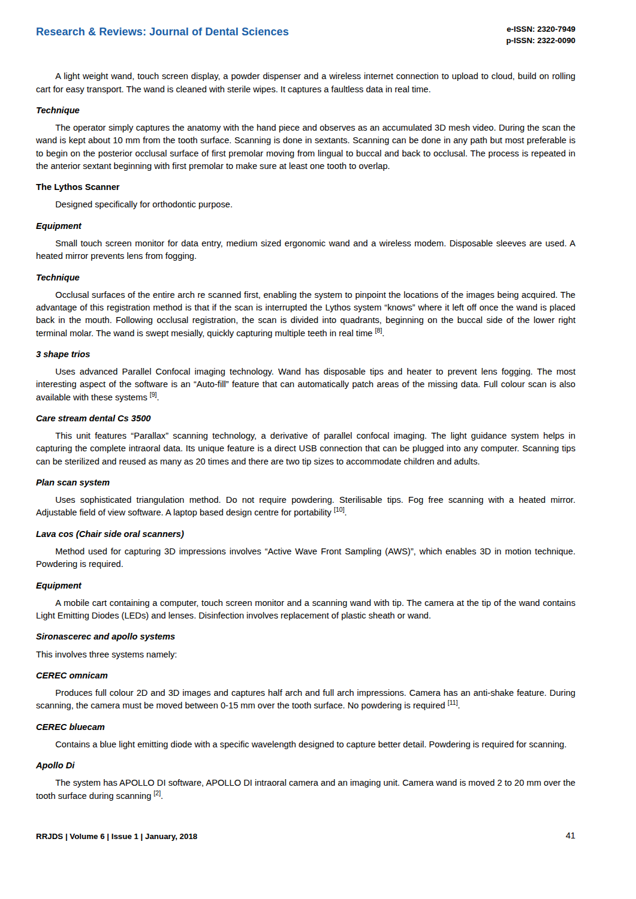Research & Reviews: Journal of Dental Sciences
e-ISSN: 2320-7949
p-ISSN: 2322-0090
A light weight wand, touch screen display, a powder dispenser and a wireless internet connection to upload to cloud, build on rolling cart for easy transport. The wand is cleaned with sterile wipes. It captures a faultless data in real time.
Technique
The operator simply captures the anatomy with the hand piece and observes as an accumulated 3D mesh video. During the scan the wand is kept about 10 mm from the tooth surface. Scanning is done in sextants. Scanning can be done in any path but most preferable is to begin on the posterior occlusal surface of first premolar moving from lingual to buccal and back to occlusal. The process is repeated in the anterior sextant beginning with first premolar to make sure at least one tooth to overlap.
The Lythos Scanner
Designed specifically for orthodontic purpose.
Equipment
Small touch screen monitor for data entry, medium sized ergonomic wand and a wireless modem. Disposable sleeves are used. A heated mirror prevents lens from fogging.
Technique
Occlusal surfaces of the entire arch re scanned first, enabling the system to pinpoint the locations of the images being acquired. The advantage of this registration method is that if the scan is interrupted the Lythos system “knows” where it left off once the wand is placed back in the mouth. Following occlusal registration, the scan is divided into quadrants, beginning on the buccal side of the lower right terminal molar. The wand is swept mesially, quickly capturing multiple teeth in real time [8].
3 shape trios
Uses advanced Parallel Confocal imaging technology. Wand has disposable tips and heater to prevent lens fogging. The most interesting aspect of the software is an “Auto-fill” feature that can automatically patch areas of the missing data. Full colour scan is also available with these systems [9].
Care stream dental Cs 3500
This unit features “Parallax” scanning technology, a derivative of parallel confocal imaging. The light guidance system helps in capturing the complete intraoral data. Its unique feature is a direct USB connection that can be plugged into any computer. Scanning tips can be sterilized and reused as many as 20 times and there are two tip sizes to accommodate children and adults.
Plan scan system
Uses sophisticated triangulation method. Do not require powdering. Sterilisable tips. Fog free scanning with a heated mirror. Adjustable field of view software. A laptop based design centre for portability [10].
Lava cos (Chair side oral scanners)
Method used for capturing 3D impressions involves “Active Wave Front Sampling (AWS)”, which enables 3D in motion technique. Powdering is required.
Equipment
A mobile cart containing a computer, touch screen monitor and a scanning wand with tip. The camera at the tip of the wand contains Light Emitting Diodes (LEDs) and lenses. Disinfection involves replacement of plastic sheath or wand.
Sironascerec and apollo systems
This involves three systems namely:
CEREC omnicam
Produces full colour 2D and 3D images and captures half arch and full arch impressions. Camera has an anti-shake feature. During scanning, the camera must be moved between 0-15 mm over the tooth surface. No powdering is required [11].
CEREC bluecam
Contains a blue light emitting diode with a specific wavelength designed to capture better detail. Powdering is required for scanning.
Apollo Di
The system has APOLLO DI software, APOLLO DI intraoral camera and an imaging unit. Camera wand is moved 2 to 20 mm over the tooth surface during scanning [2].
RRJDS | Volume 6 | Issue 1 | January, 2018
41